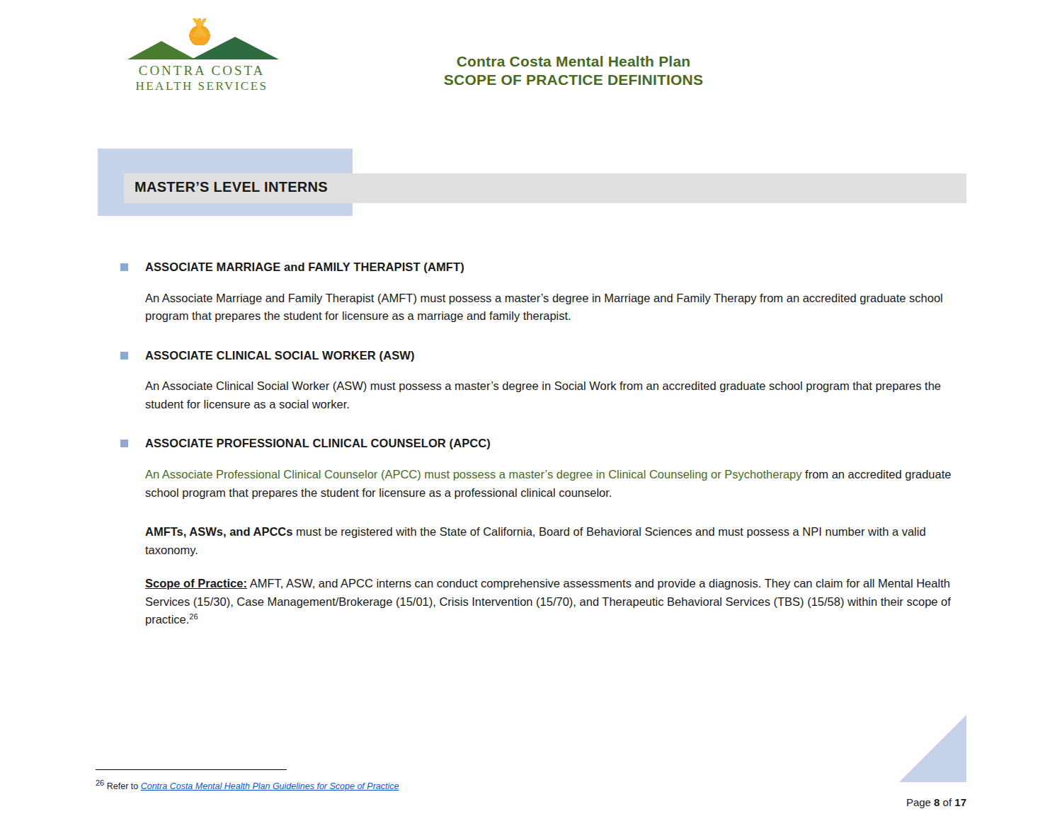CONTRA COSTA
HEALTH SERVICES
Contra Costa Mental Health Plan
SCOPE OF PRACTICE DEFINITIONS
MASTER’S LEVEL INTERNS
ASSOCIATE MARRIAGE and FAMILY THERAPIST (AMFT)
An Associate Marriage and Family Therapist (AMFT) must possess a master’s degree in Marriage and Family Therapy from an accredited graduate school program that prepares the student for licensure as a marriage and family therapist.
ASSOCIATE CLINICAL SOCIAL WORKER (ASW)
An Associate Clinical Social Worker (ASW) must possess a master’s degree in Social Work from an accredited graduate school program that prepares the student for licensure as a social worker.
ASSOCIATE PROFESSIONAL CLINICAL COUNSELOR (APCC)
An Associate Professional Clinical Counselor (APCC) must possess a master’s degree in Clinical Counseling or Psychotherapy from an accredited graduate school program that prepares the student for licensure as a professional clinical counselor.
AMFTs, ASWs, and APCCs must be registered with the State of California, Board of Behavioral Sciences and must possess a NPI number with a valid taxonomy.
Scope of Practice: AMFT, ASW, and APCC interns can conduct comprehensive assessments and provide a diagnosis. They can claim for all Mental Health Services (15/30), Case Management/Brokerage (15/01), Crisis Intervention (15/70), and Therapeutic Behavioral Services (TBS) (15/58) within their scope of practice.26
26 Refer to Contra Costa Mental Health Plan Guidelines for Scope of Practice
Page 8 of 17